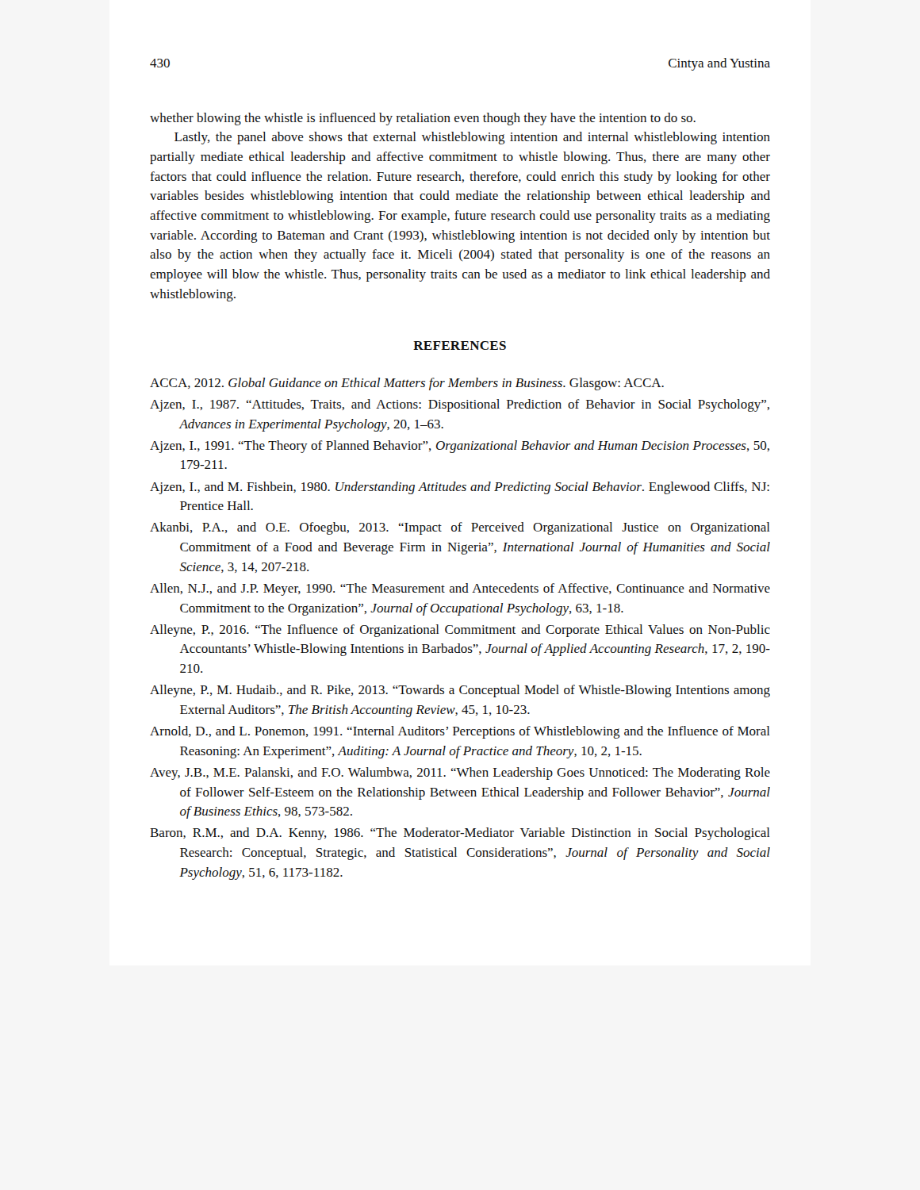430 Cintya and Yustina
whether blowing the whistle is influenced by retaliation even though they have the intention to do so.
Lastly, the panel above shows that external whistleblowing intention and internal whistleblowing intention partially mediate ethical leadership and affective commitment to whistle blowing. Thus, there are many other factors that could influence the relation. Future research, therefore, could enrich this study by looking for other variables besides whistleblowing intention that could mediate the relationship between ethical leadership and affective commitment to whistleblowing. For example, future research could use personality traits as a mediating variable. According to Bateman and Crant (1993), whistleblowing intention is not decided only by intention but also by the action when they actually face it. Miceli (2004) stated that personality is one of the reasons an employee will blow the whistle. Thus, personality traits can be used as a mediator to link ethical leadership and whistleblowing.
REFERENCES
ACCA, 2012. Global Guidance on Ethical Matters for Members in Business. Glasgow: ACCA.
Ajzen, I., 1987. “Attitudes, Traits, and Actions: Dispositional Prediction of Behavior in Social Psychology”, Advances in Experimental Psychology, 20, 1–63.
Ajzen, I., 1991. “The Theory of Planned Behavior”, Organizational Behavior and Human Decision Processes, 50, 179-211.
Ajzen, I., and M. Fishbein, 1980. Understanding Attitudes and Predicting Social Behavior. Englewood Cliffs, NJ: Prentice Hall.
Akanbi, P.A., and O.E. Ofoegbu, 2013. “Impact of Perceived Organizational Justice on Organizational Commitment of a Food and Beverage Firm in Nigeria”, International Journal of Humanities and Social Science, 3, 14, 207-218.
Allen, N.J., and J.P. Meyer, 1990. “The Measurement and Antecedents of Affective, Continuance and Normative Commitment to the Organization”, Journal of Occupational Psychology, 63, 1-18.
Alleyne, P., 2016. “The Influence of Organizational Commitment and Corporate Ethical Values on Non-Public Accountants’ Whistle-Blowing Intentions in Barbados”, Journal of Applied Accounting Research, 17, 2, 190-210.
Alleyne, P., M. Hudaib., and R. Pike, 2013. “Towards a Conceptual Model of Whistle-Blowing Intentions among External Auditors”, The British Accounting Review, 45, 1, 10-23.
Arnold, D., and L. Ponemon, 1991. “Internal Auditors’ Perceptions of Whistleblowing and the Influence of Moral Reasoning: An Experiment”, Auditing: A Journal of Practice and Theory, 10, 2, 1-15.
Avey, J.B., M.E. Palanski, and F.O. Walumbwa, 2011. “When Leadership Goes Unnoticed: The Moderating Role of Follower Self-Esteem on the Relationship Between Ethical Leadership and Follower Behavior”, Journal of Business Ethics, 98, 573-582.
Baron, R.M., and D.A. Kenny, 1986. “The Moderator-Mediator Variable Distinction in Social Psychological Research: Conceptual, Strategic, and Statistical Considerations”, Journal of Personality and Social Psychology, 51, 6, 1173-1182.